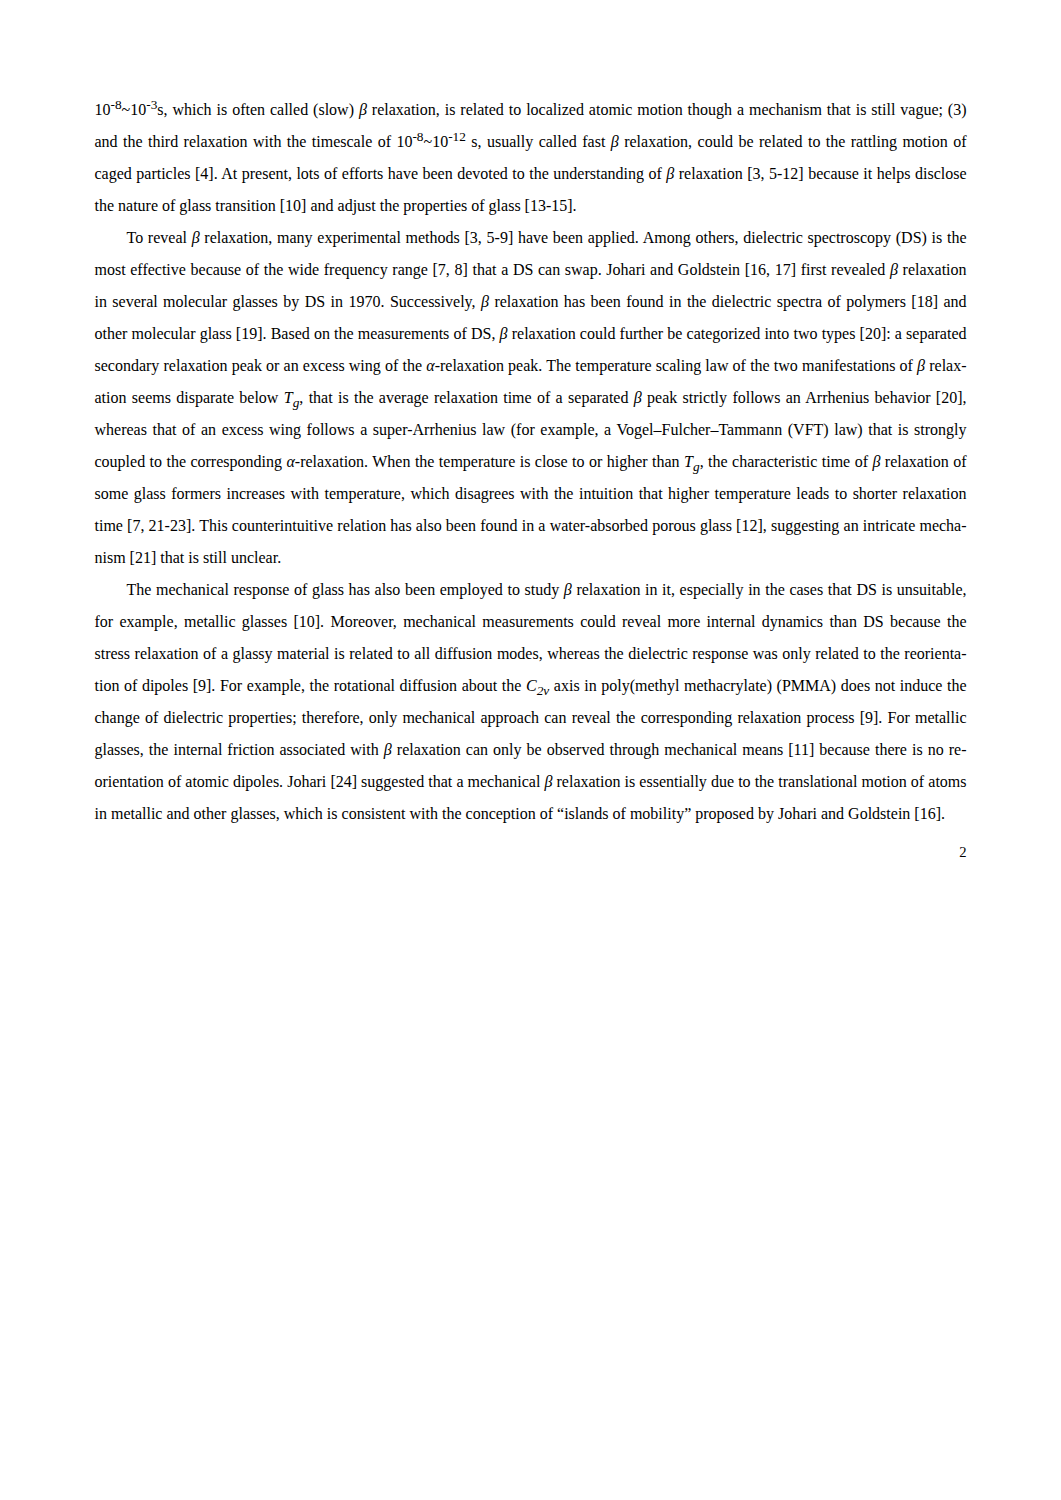10-8~10-3s, which is often called (slow) β relaxation, is related to localized atomic motion though a mechanism that is still vague; (3) and the third relaxation with the timescale of 10-8~10-12 s, usually called fast β relaxation, could be related to the rattling motion of caged particles [4]. At present, lots of efforts have been devoted to the understanding of β relaxation [3, 5-12] because it helps disclose the nature of glass transition [10] and adjust the properties of glass [13-15].
To reveal β relaxation, many experimental methods [3, 5-9] have been applied. Among others, dielectric spectroscopy (DS) is the most effective because of the wide frequency range [7, 8] that a DS can swap. Johari and Goldstein [16, 17] first revealed β relaxation in several molecular glasses by DS in 1970. Successively, β relaxation has been found in the dielectric spectra of polymers [18] and other molecular glass [19]. Based on the measurements of DS, β relaxation could further be categorized into two types [20]: a separated secondary relaxation peak or an excess wing of the α-relaxation peak. The temperature scaling law of the two manifestations of β relaxation seems disparate below Tg, that is the average relaxation time of a separated β peak strictly follows an Arrhenius behavior [20], whereas that of an excess wing follows a super-Arrhenius law (for example, a Vogel–Fulcher–Tammann (VFT) law) that is strongly coupled to the corresponding α-relaxation. When the temperature is close to or higher than Tg, the characteristic time of β relaxation of some glass formers increases with temperature, which disagrees with the intuition that higher temperature leads to shorter relaxation time [7, 21-23]. This counterintuitive relation has also been found in a water-absorbed porous glass [12], suggesting an intricate mechanism [21] that is still unclear.
The mechanical response of glass has also been employed to study β relaxation in it, especially in the cases that DS is unsuitable, for example, metallic glasses [10]. Moreover, mechanical measurements could reveal more internal dynamics than DS because the stress relaxation of a glassy material is related to all diffusion modes, whereas the dielectric response was only related to the reorientation of dipoles [9]. For example, the rotational diffusion about the C2v axis in poly(methyl methacrylate) (PMMA) does not induce the change of dielectric properties; therefore, only mechanical approach can reveal the corresponding relaxation process [9]. For metallic glasses, the internal friction associated with β relaxation can only be observed through mechanical means [11] because there is no re-orientation of atomic dipoles. Johari [24] suggested that a mechanical β relaxation is essentially due to the translational motion of atoms in metallic and other glasses, which is consistent with the conception of “islands of mobility” proposed by Johari and Goldstein [16].
2